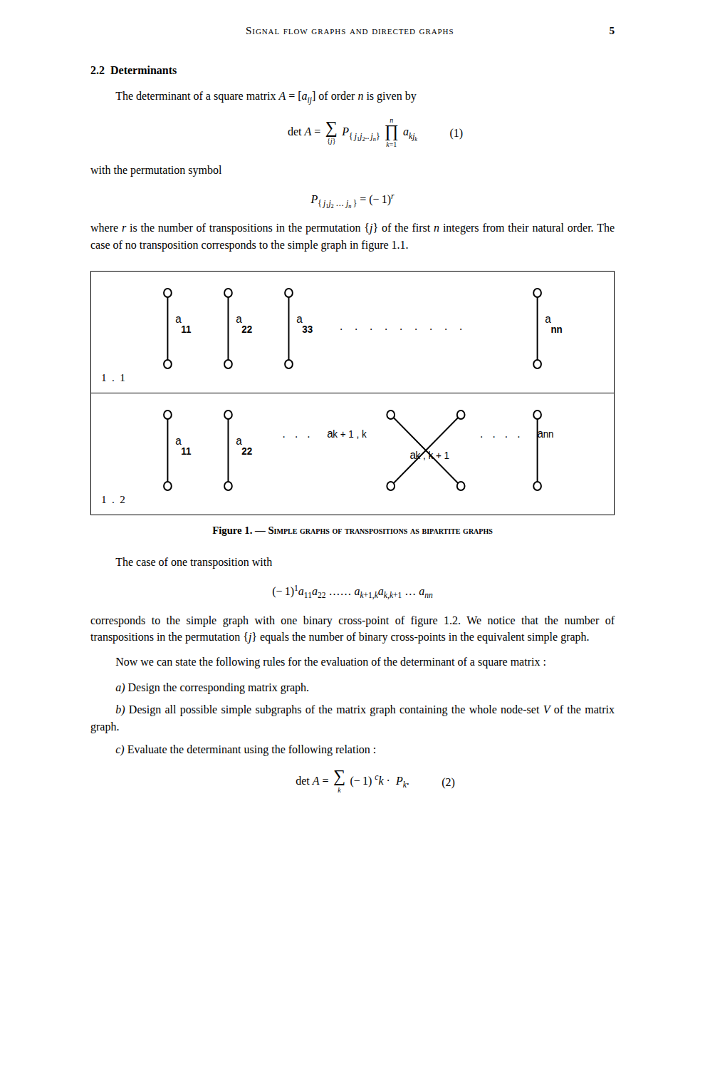Signal flow graphs and directed graphs 5
2.2 Determinants
The determinant of a square matrix A = [aij] of order n is given by
det A = ∑ {j} P{ j1j2.. jn} n ∏ k=1 akjk (1)
with the permutation symbol
P{ j1j2 … jn } = (− 1)r
where r is the number of transpositions in the permutation {j} of the first n integers from their natural order. The case of no transposition corresponds to the simple graph in figure 1.1.
a 11 a 22 a 33 a nn . . . . . . . . . 1 . 1
a 11 a 22 . . . a k + 1 , k a k , k + 1 . . . . a nn 1 . 2
Figure 1. — Simple graphs of transpositions as bipartite graphs
The case of one transposition with
(− 1)1a11a22 …… ak+1,kak,k+1 … ann
corresponds to the simple graph with one binary cross-point of figure 1.2. We notice that the number of transpositions in the permutation {j} equals the number of binary cross-points in the equivalent simple graph.
Now we can state the following rules for the evaluation of the determinant of a square matrix :
a) Design the corresponding matrix graph.
b) Design all possible simple subgraphs of the matrix graph containing the whole node-set V of the matrix graph.
c) Evaluate the determinant using the following relation :
det A = ∑ k (− 1) ck · Pk. (2)